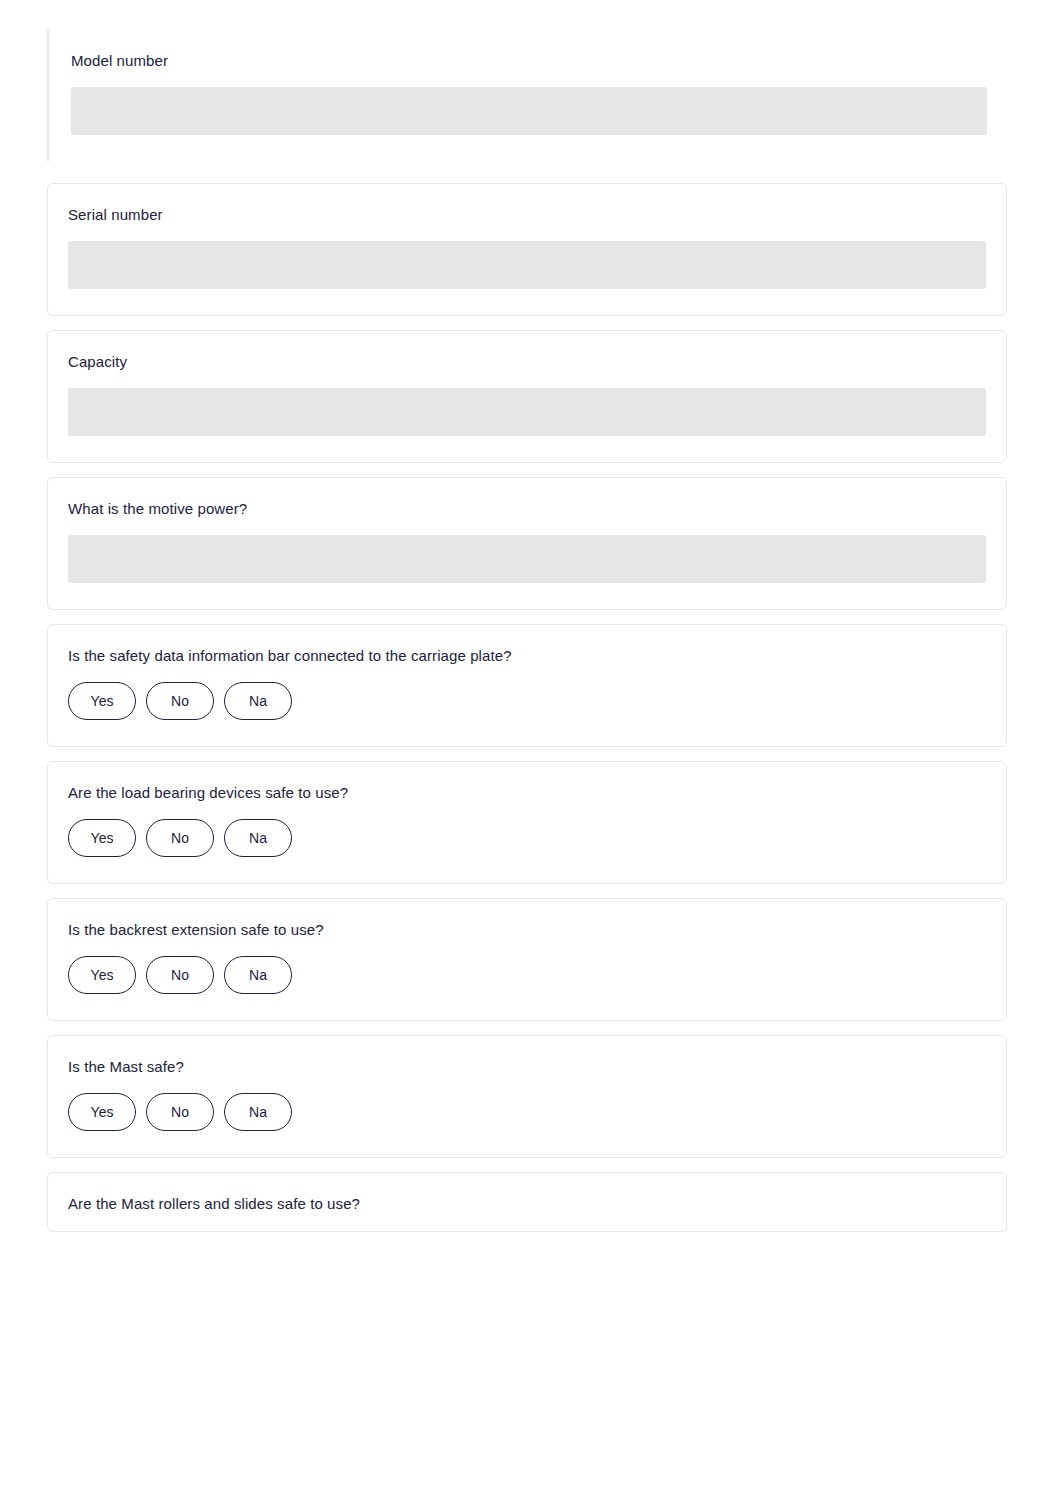Model number
Serial number
Capacity
What is the motive power?
Is the safety data information bar connected to the carriage plate?
Yes No Na
Are the load bearing devices safe to use?
Yes No Na
Is the backrest extension safe to use?
Yes No Na
Is the Mast safe?
Yes No Na
Are the Mast rollers and slides safe to use?